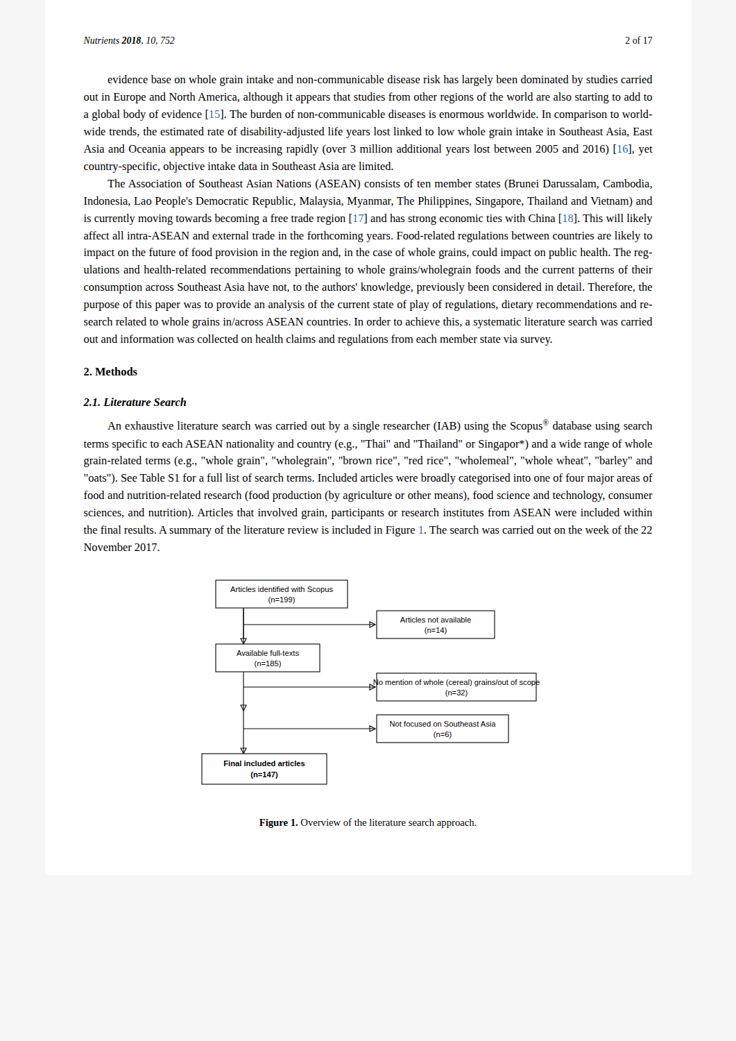Nutrients 2018, 10, 752 2 of 17
evidence base on whole grain intake and non-communicable disease risk has largely been dominated by studies carried out in Europe and North America, although it appears that studies from other regions of the world are also starting to add to a global body of evidence [15]. The burden of non-communicable diseases is enormous worldwide. In comparison to worldwide trends, the estimated rate of disability-adjusted life years lost linked to low whole grain intake in Southeast Asia, East Asia and Oceania appears to be increasing rapidly (over 3 million additional years lost between 2005 and 2016) [16], yet country-specific, objective intake data in Southeast Asia are limited.
The Association of Southeast Asian Nations (ASEAN) consists of ten member states (Brunei Darussalam, Cambodia, Indonesia, Lao People's Democratic Republic, Malaysia, Myanmar, The Philippines, Singapore, Thailand and Vietnam) and is currently moving towards becoming a free trade region [17] and has strong economic ties with China [18]. This will likely affect all intra-ASEAN and external trade in the forthcoming years. Food-related regulations between countries are likely to impact on the future of food provision in the region and, in the case of whole grains, could impact on public health. The regulations and health-related recommendations pertaining to whole grains/wholegrain foods and the current patterns of their consumption across Southeast Asia have not, to the authors' knowledge, previously been considered in detail. Therefore, the purpose of this paper was to provide an analysis of the current state of play of regulations, dietary recommendations and research related to whole grains in/across ASEAN countries. In order to achieve this, a systematic literature search was carried out and information was collected on health claims and regulations from each member state via survey.
2. Methods
2.1. Literature Search
An exhaustive literature search was carried out by a single researcher (IAB) using the Scopus® database using search terms specific to each ASEAN nationality and country (e.g., "Thai" and "Thailand" or Singapor*) and a wide range of whole grain-related terms (e.g., "whole grain", "wholegrain", "brown rice", "red rice", "wholemeal", "whole wheat", "barley" and "oats"). See Table S1 for a full list of search terms. Included articles were broadly categorised into one of four major areas of food and nutrition-related research (food production (by agriculture or other means), food science and technology, consumer sciences, and nutrition). Articles that involved grain, participants or research institutes from ASEAN were included within the final results. A summary of the literature review is included in Figure 1. The search was carried out on the week of the 22 November 2017.
Articles identified with Scopus (n=199) Articles not available (n=14) Available full-texts (n=185) No mention of whole (cereal) grains/out of scope (n=32) Not focused on Southeast Asia (n=6) Final included articles (n=147)
Figure 1. Overview of the literature search approach.